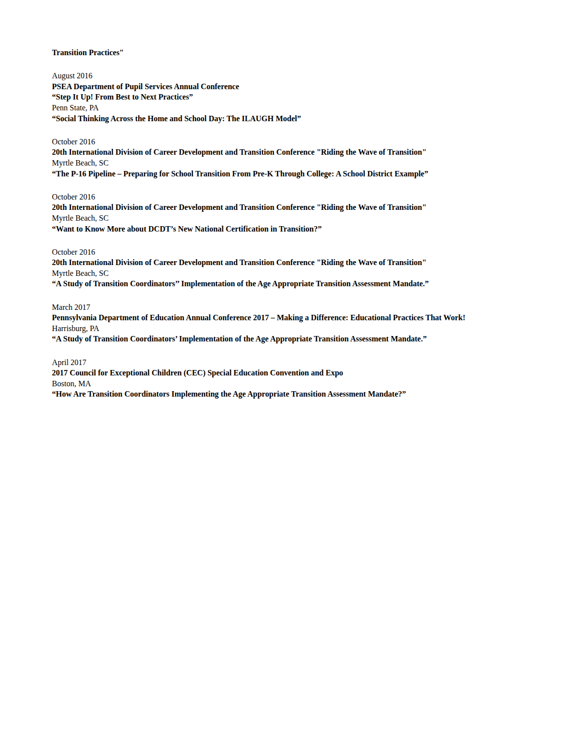Transition Practices"
August 2016
PSEA Department of Pupil Services Annual Conference
“Step It Up! From Best to Next Practices”
Penn State, PA
“Social Thinking Across the Home and School Day: The ILAUGH Model”
October 2016
20th International Division of Career Development and Transition Conference "Riding the Wave of Transition"
Myrtle Beach, SC
“The P-16 Pipeline – Preparing for School Transition From Pre-K Through College: A School District Example”
October 2016
20th International Division of Career Development and Transition Conference "Riding the Wave of Transition"
Myrtle Beach, SC
“Want to Know More about DCDT’s New National Certification in Transition?”
October 2016
20th International Division of Career Development and Transition Conference "Riding the Wave of Transition"
Myrtle Beach, SC
“A Study of Transition Coordinators’’ Implementation of the Age Appropriate Transition Assessment Mandate.”
March 2017
Pennsylvania Department of Education Annual Conference 2017 – Making a Difference: Educational Practices That Work!
Harrisburg, PA
“A Study of Transition Coordinators’ Implementation of the Age Appropriate Transition Assessment Mandate.”
April 2017
2017 Council for Exceptional Children (CEC) Special Education Convention and Expo
Boston, MA
“How Are Transition Coordinators Implementing the Age Appropriate Transition Assessment Mandate?”